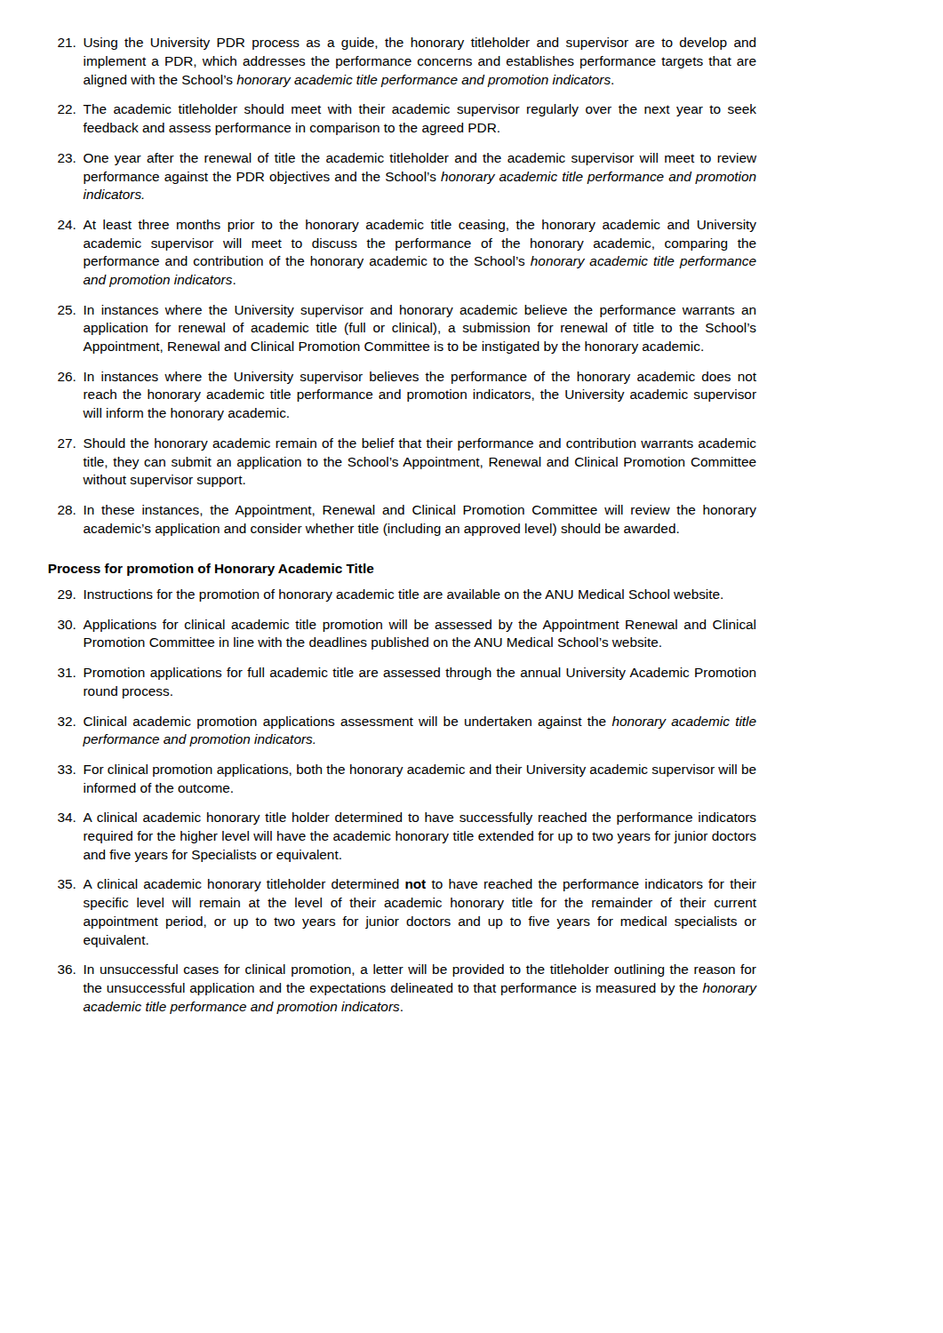Using the University PDR process as a guide, the honorary titleholder and supervisor are to develop and implement a PDR, which addresses the performance concerns and establishes performance targets that are aligned with the School’s honorary academic title performance and promotion indicators.
The academic titleholder should meet with their academic supervisor regularly over the next year to seek feedback and assess performance in comparison to the agreed PDR.
One year after the renewal of title the academic titleholder and the academic supervisor will meet to review performance against the PDR objectives and the School’s honorary academic title performance and promotion indicators.
At least three months prior to the honorary academic title ceasing, the honorary academic and University academic supervisor will meet to discuss the performance of the honorary academic, comparing the performance and contribution of the honorary academic to the School’s honorary academic title performance and promotion indicators.
In instances where the University supervisor and honorary academic believe the performance warrants an application for renewal of academic title (full or clinical), a submission for renewal of title to the School’s Appointment, Renewal and Clinical Promotion Committee is to be instigated by the honorary academic.
In instances where the University supervisor believes the performance of the honorary academic does not reach the honorary academic title performance and promotion indicators, the University academic supervisor will inform the honorary academic.
Should the honorary academic remain of the belief that their performance and contribution warrants academic title, they can submit an application to the School’s Appointment, Renewal and Clinical Promotion Committee without supervisor support.
In these instances, the Appointment, Renewal and Clinical Promotion Committee will review the honorary academic’s application and consider whether title (including an approved level) should be awarded.
Process for promotion of Honorary Academic Title
Instructions for the promotion of honorary academic title are available on the ANU Medical School website.
Applications for clinical academic title promotion will be assessed by the Appointment Renewal and Clinical Promotion Committee in line with the deadlines published on the ANU Medical School’s website.
Promotion applications for full academic title are assessed through the annual University Academic Promotion round process.
Clinical academic promotion applications assessment will be undertaken against the honorary academic title performance and promotion indicators.
For clinical promotion applications, both the honorary academic and their University academic supervisor will be informed of the outcome.
A clinical academic honorary title holder determined to have successfully reached the performance indicators required for the higher level will have the academic honorary title extended for up to two years for junior doctors and five years for Specialists or equivalent.
A clinical academic honorary titleholder determined not to have reached the performance indicators for their specific level will remain at the level of their academic honorary title for the remainder of their current appointment period, or up to two years for junior doctors and up to five years for medical specialists or equivalent.
In unsuccessful cases for clinical promotion, a letter will be provided to the titleholder outlining the reason for the unsuccessful application and the expectations delineated to that performance is measured by the honorary academic title performance and promotion indicators.